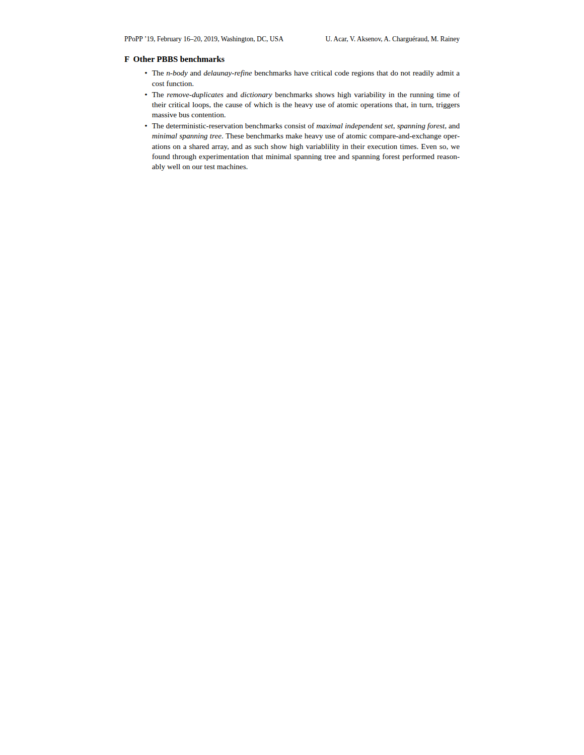PPoPP ’19, February 16–20, 2019, Washington, DC, USA
U. Acar, V. Aksenov, A. Charguéraud, M. Rainey
FOther PBBS benchmarks
The n-body and delaunay-refine benchmarks have critical code regions that do not readily admit a cost function.
The remove-duplicates and dictionary benchmarks shows high variability in the running time of their critical loops, the cause of which is the heavy use of atomic operations that, in turn, triggers massive bus contention.
The deterministic-reservation benchmarks consist of maximal independent set, spanning forest, and minimal spanning tree. These benchmarks make heavy use of atomic compare-and-exchange operations on a shared array, and as such show high variablility in their execution times. Even so, we found through experimentation that minimal spanning tree and spanning forest performed reasonably well on our test machines.